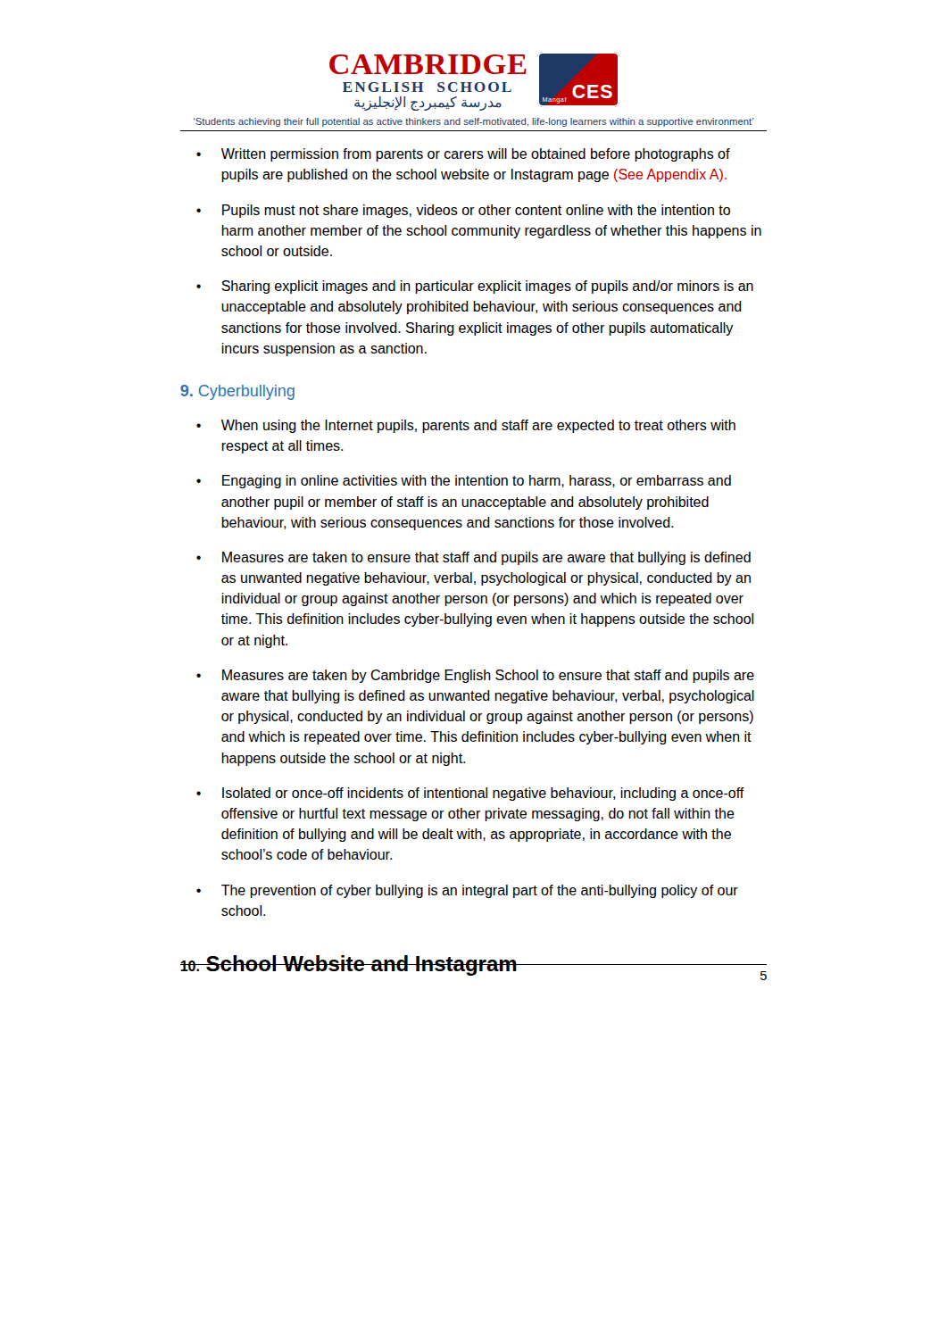CAMBRIDGE
ENGLISH SCHOOL
مدرسة كيمبردج الإنجليزية
‘Students achieving their full potential as active thinkers and self-motivated, life-long learners within a supportive environment’
Written permission from parents or carers will be obtained before photographs of pupils are published on the school website or Instagram page (See Appendix A).
Pupils must not share images, videos or other content online with the intention to harm another member of the school community regardless of whether this happens in school or outside.
Sharing explicit images and in particular explicit images of pupils and/or minors is an unacceptable and absolutely prohibited behaviour, with serious consequences and sanctions for those involved. Sharing explicit images of other pupils automatically incurs suspension as a sanction.
9. Cyberbullying
When using the Internet pupils, parents and staff are expected to treat others with respect at all times.
Engaging in online activities with the intention to harm, harass, or embarrass and another pupil or member of staff is an unacceptable and absolutely prohibited behaviour, with serious consequences and sanctions for those involved.
Measures are taken to ensure that staff and pupils are aware that bullying is defined as unwanted negative behaviour, verbal, psychological or physical, conducted by an individual or group against another person (or persons) and which is repeated over time. This definition includes cyber-bullying even when it happens outside the school or at night.
Measures are taken by Cambridge English School to ensure that staff and pupils are aware that bullying is defined as unwanted negative behaviour, verbal, psychological or physical, conducted by an individual or group against another person (or persons) and which is repeated over time. This definition includes cyber-bullying even when it happens outside the school or at night.
Isolated or once-off incidents of intentional negative behaviour, including a once-off offensive or hurtful text message or other private messaging, do not fall within the definition of bullying and will be dealt with, as appropriate, in accordance with the school’s code of behaviour.
The prevention of cyber bullying is an integral part of the anti-bullying policy of our school.
10. School Website and Instagram
5